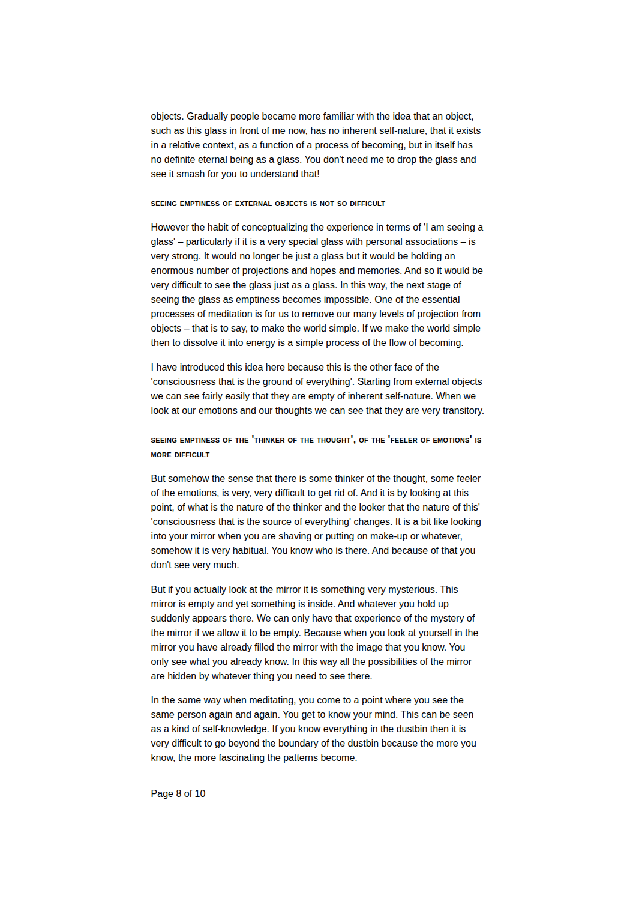objects. Gradually people became more familiar with the idea that an object, such as this glass in front of me now, has no inherent self-nature, that it exists in a relative context, as a function of a process of becoming, but in itself has no definite eternal being as a glass. You don't need me to drop the glass and see it smash for you to understand that!
Seeing emptiness of external objects is not so difficult
However the habit of conceptualizing the experience in terms of 'I am seeing a glass' – particularly if it is a very special glass with personal associations – is very strong. It would no longer be just a glass but it would be holding an enormous number of projections and hopes and memories. And so it would be very difficult to see the glass just as a glass. In this way, the next stage of seeing the glass as emptiness becomes impossible. One of the essential processes of meditation is for us to remove our many levels of projection from objects – that is to say, to make the world simple. If we make the world simple then to dissolve it into energy is a simple process of the flow of becoming.
I have introduced this idea here because this is the other face of the 'consciousness that is the ground of everything'. Starting from external objects we can see fairly easily that they are empty of inherent self-nature. When we look at our emotions and our thoughts we can see that they are very transitory.
Seeing emptiness of the 'Thinker of the thought', of the 'Feeler of emotions' is more difficult
But somehow the sense that there is some thinker of the thought, some feeler of the emotions, is very, very difficult to get rid of. And it is by looking at this point, of what is the nature of the thinker and the looker that the nature of this' 'consciousness that is the source of everything' changes. It is a bit like looking into your mirror when you are shaving or putting on make-up or whatever, somehow it is very habitual. You know who is there. And because of that you don't see very much.
But if you actually look at the mirror it is something very mysterious. This mirror is empty and yet something is inside. And whatever you hold up suddenly appears there. We can only have that experience of the mystery of the mirror if we allow it to be empty. Because when you look at yourself in the mirror you have already filled the mirror with the image that you know. You only see what you already know. In this way all the possibilities of the mirror are hidden by whatever thing you need to see there.
In the same way when meditating, you come to a point where you see the same person again and again. You get to know your mind. This can be seen as a kind of self-knowledge. If you know everything in the dustbin then it is very difficult to go beyond the boundary of the dustbin because the more you know, the more fascinating the patterns become.
Page 8 of 10